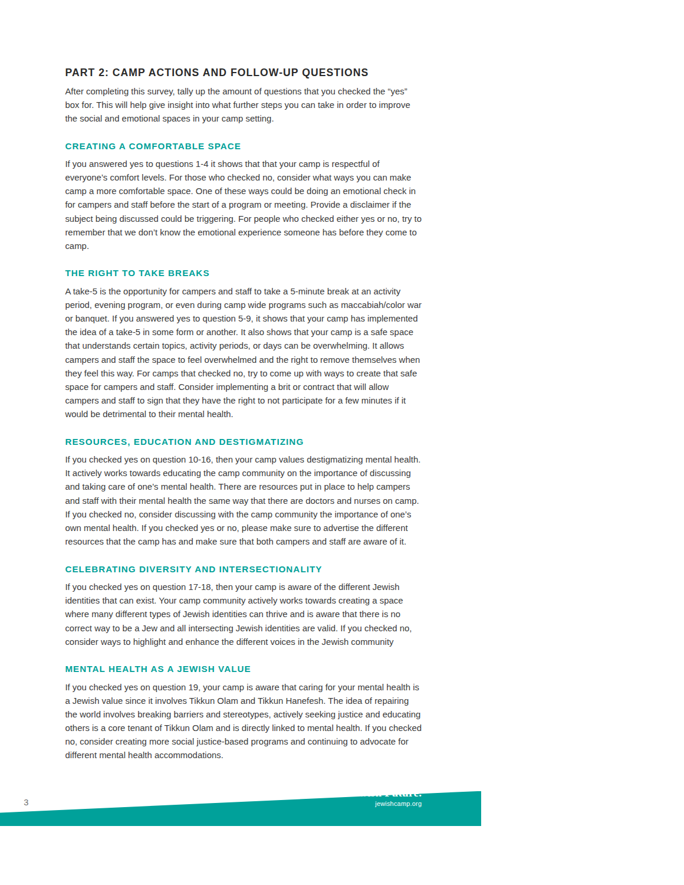Part 2: Camp Actions and Follow-Up Questions
After completing this survey, tally up the amount of questions that you checked the “yes” box for. This will help give insight into what further steps you can take in order to improve the social and emotional spaces in your camp setting.
Creating a Comfortable Space
If you answered yes to questions 1-4 it shows that that your camp is respectful of everyone’s comfort levels. For those who checked no, consider what ways you can make camp a more comfortable space. One of these ways could be doing an emotional check in for campers and staff before the start of a program or meeting. Provide a disclaimer if the subject being discussed could be triggering. For people who checked either yes or no, try to remember that we don’t know the emotional experience someone has before they come to camp.
The Right to Take Breaks
A take-5 is the opportunity for campers and staff to take a 5-minute break at an activity period, evening program, or even during camp wide programs such as maccabiah/color war or banquet. If you answered yes to question 5-9, it shows that your camp has implemented the idea of a take-5 in some form or another. It also shows that your camp is a safe space that understands certain topics, activity periods, or days can be overwhelming. It allows campers and staff the space to feel overwhelmed and the right to remove themselves when they feel this way. For camps that checked no, try to come up with ways to create that safe space for campers and staff. Consider implementing a brit or contract that will allow campers and staff to sign that they have the right to not participate for a few minutes if it would be detrimental to their mental health.
Resources, Education and Destigmatizing
If you checked yes on question 10-16, then your camp values destigmatizing mental health. It actively works towards educating the camp community on the importance of discussing and taking care of one’s mental health. There are resources put in place to help campers and staff with their mental health the same way that there are doctors and nurses on camp. If you checked no, consider discussing with the camp community the importance of one’s own mental health. If you checked yes or no, please make sure to advertise the different resources that the camp has and make sure that both campers and staff are aware of it.
Celebrating Diversity and Intersectionality
If you checked yes on question 17-18, then your camp is aware of the different Jewish identities that can exist. Your camp community actively works towards creating a space where many different types of Jewish identities can thrive and is aware that there is no correct way to be a Jew and all intersecting Jewish identities are valid. If you checked no, consider ways to highlight and enhance the different voices in the Jewish community
Mental Health as a Jewish Value
If you checked yes on question 19, your camp is aware that caring for your mental health is a Jewish value since it involves Tikkun Olam and Tikkun Hanefesh. The idea of repairing the world involves breaking barriers and stereotypes, actively seeking justice and educating others is a core tenant of Tikkun Olam and is directly linked to mental health. If you checked no, consider creating more social justice-based programs and continuing to advocate for different mental health accommodations.
Jewish Summers. Jewish Future.
jewishcamp.org
3